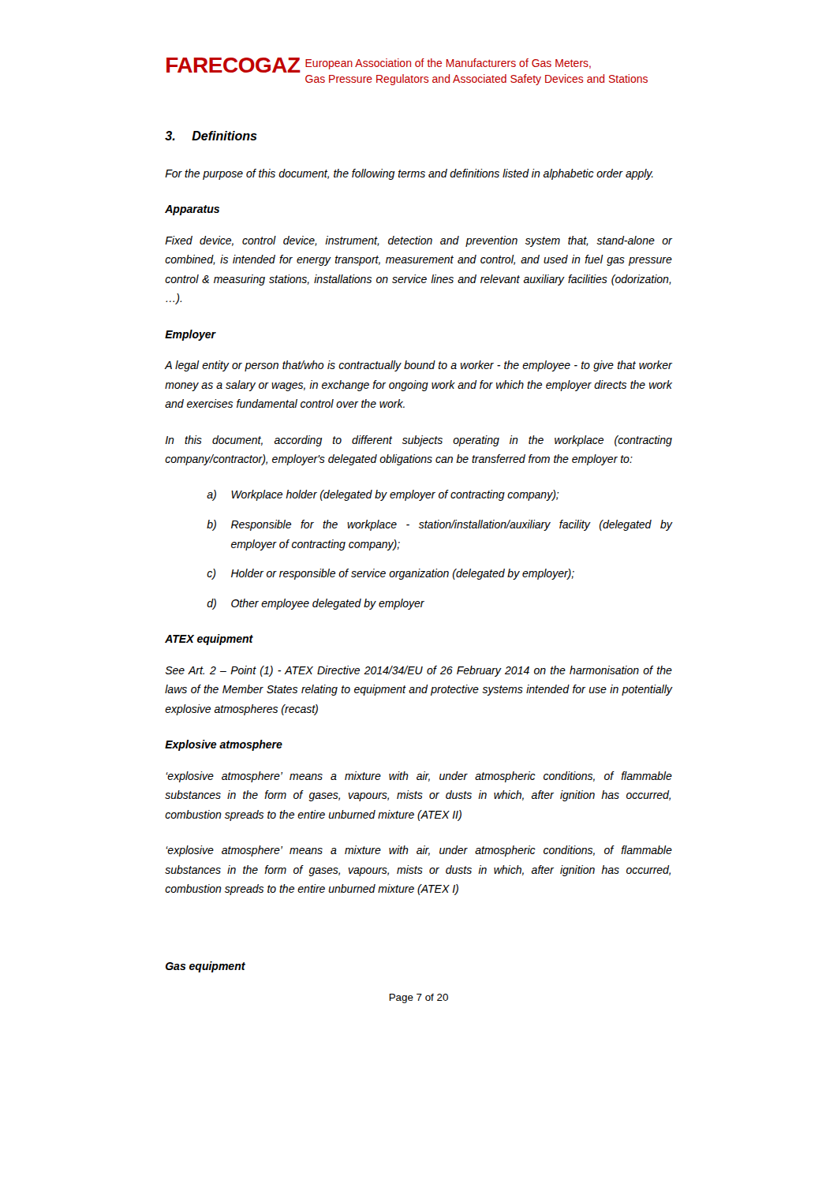FARECOGAZ
European Association of the Manufacturers of Gas Meters,
Gas Pressure Regulators and Associated Safety Devices and Stations
3. Definitions
For the purpose of this document, the following terms and definitions listed in alphabetic order apply.
Apparatus
Fixed device, control device, instrument, detection and prevention system that, stand-alone or combined, is intended for energy transport, measurement and control, and used in fuel gas pressure control & measuring stations, installations on service lines and relevant auxiliary facilities (odorization, …).
Employer
A legal entity or person that/who is contractually bound to a worker - the employee - to give that worker money as a salary or wages, in exchange for ongoing work and for which the employer directs the work and exercises fundamental control over the work.
In this document, according to different subjects operating in the workplace (contracting company/contractor), employer's delegated obligations can be transferred from the employer to:
a) Workplace holder (delegated by employer of contracting company);
b) Responsible for the workplace - station/installation/auxiliary facility (delegated by employer of contracting company);
c) Holder or responsible of service organization (delegated by employer);
d) Other employee delegated by employer
ATEX equipment
See Art. 2 – Point (1) - ATEX Directive 2014/34/EU of 26 February 2014 on the harmonisation of the laws of the Member States relating to equipment and protective systems intended for use in potentially explosive atmospheres (recast)
Explosive atmosphere
‘explosive atmosphere’ means a mixture with air, under atmospheric conditions, of flammable substances in the form of gases, vapours, mists or dusts in which, after ignition has occurred, combustion spreads to the entire unburned mixture (ATEX II)
‘explosive atmosphere’ means a mixture with air, under atmospheric conditions, of flammable substances in the form of gases, vapours, mists or dusts in which, after ignition has occurred, combustion spreads to the entire unburned mixture (ATEX I)
Gas equipment
Page 7 of 20